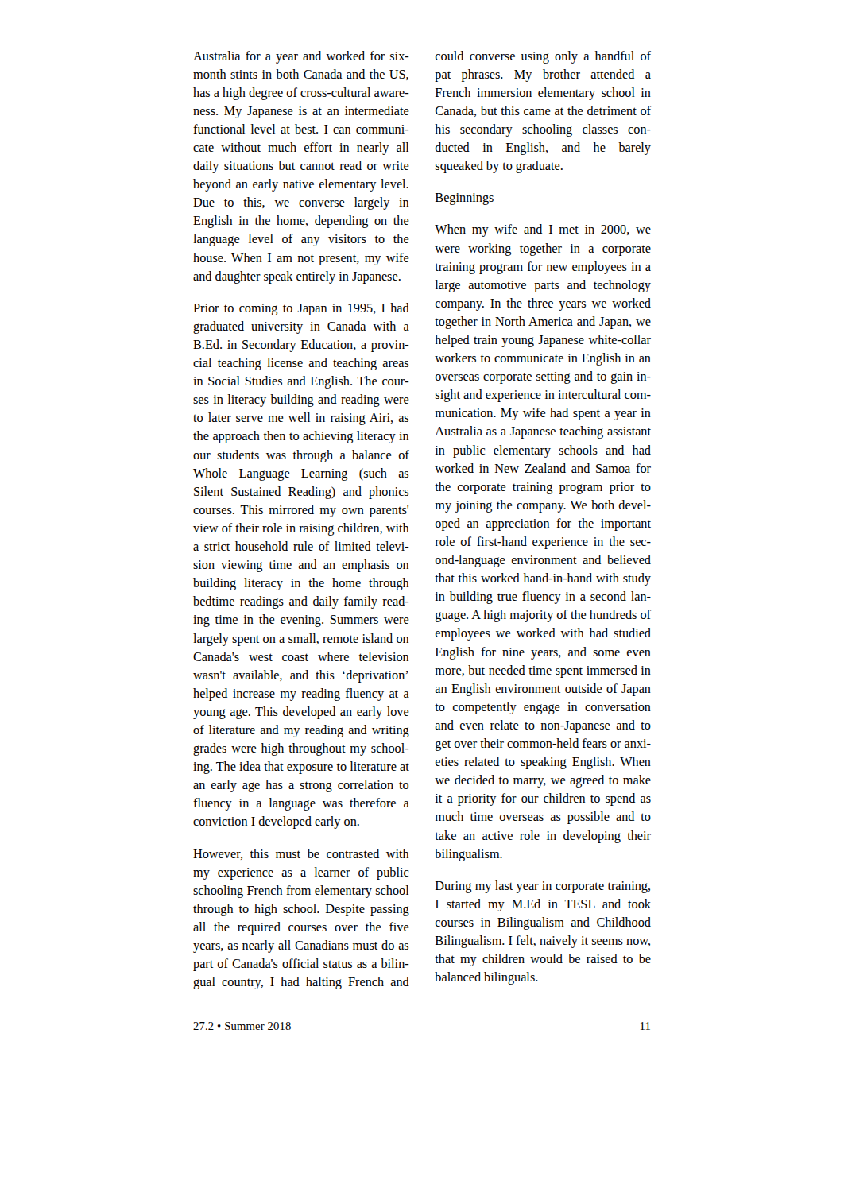Australia for a year and worked for six-month stints in both Canada and the US, has a high degree of cross-cultural awareness. My Japanese is at an intermediate functional level at best. I can communicate without much effort in nearly all daily situations but cannot read or write beyond an early native elementary level. Due to this, we converse largely in English in the home, depending on the language level of any visitors to the house. When I am not present, my wife and daughter speak entirely in Japanese.
Prior to coming to Japan in 1995, I had graduated university in Canada with a B.Ed. in Secondary Education, a provincial teaching license and teaching areas in Social Studies and English. The courses in literacy building and reading were to later serve me well in raising Airi, as the approach then to achieving literacy in our students was through a balance of Whole Language Learning (such as Silent Sustained Reading) and phonics courses. This mirrored my own parents' view of their role in raising children, with a strict household rule of limited television viewing time and an emphasis on building literacy in the home through bedtime readings and daily family reading time in the evening. Summers were largely spent on a small, remote island on Canada's west coast where television wasn't available, and this ‘deprivation’ helped increase my reading fluency at a young age. This developed an early love of literature and my reading and writing grades were high throughout my schooling. The idea that exposure to literature at an early age has a strong correlation to fluency in a language was therefore a conviction I developed early on.
However, this must be contrasted with my experience as a learner of public schooling French from elementary school through to high school. Despite passing all the required courses over the five years, as nearly all Canadians must do as part of Canada's official status as a bilingual country, I had halting French and could converse using only a handful of pat phrases. My brother attended a French immersion elementary school in Canada, but this came at the detriment of his secondary schooling classes conducted in English, and he barely squeaked by to graduate.
Beginnings
When my wife and I met in 2000, we were working together in a corporate training program for new employees in a large automotive parts and technology company. In the three years we worked together in North America and Japan, we helped train young Japanese white-collar workers to communicate in English in an overseas corporate setting and to gain insight and experience in intercultural communication. My wife had spent a year in Australia as a Japanese teaching assistant in public elementary schools and had worked in New Zealand and Samoa for the corporate training program prior to my joining the company. We both developed an appreciation for the important role of first-hand experience in the second-language environment and believed that this worked hand-in-hand with study in building true fluency in a second language. A high majority of the hundreds of employees we worked with had studied English for nine years, and some even more, but needed time spent immersed in an English environment outside of Japan to competently engage in conversation and even relate to non-Japanese and to get over their common-held fears or anxieties related to speaking English. When we decided to marry, we agreed to make it a priority for our children to spend as much time overseas as possible and to take an active role in developing their bilingualism.
During my last year in corporate training, I started my M.Ed in TESL and took courses in Bilingualism and Childhood Bilingualism. I felt, naively it seems now, that my children would be raised to be balanced bilinguals.
27.2 • Summer 2018 11